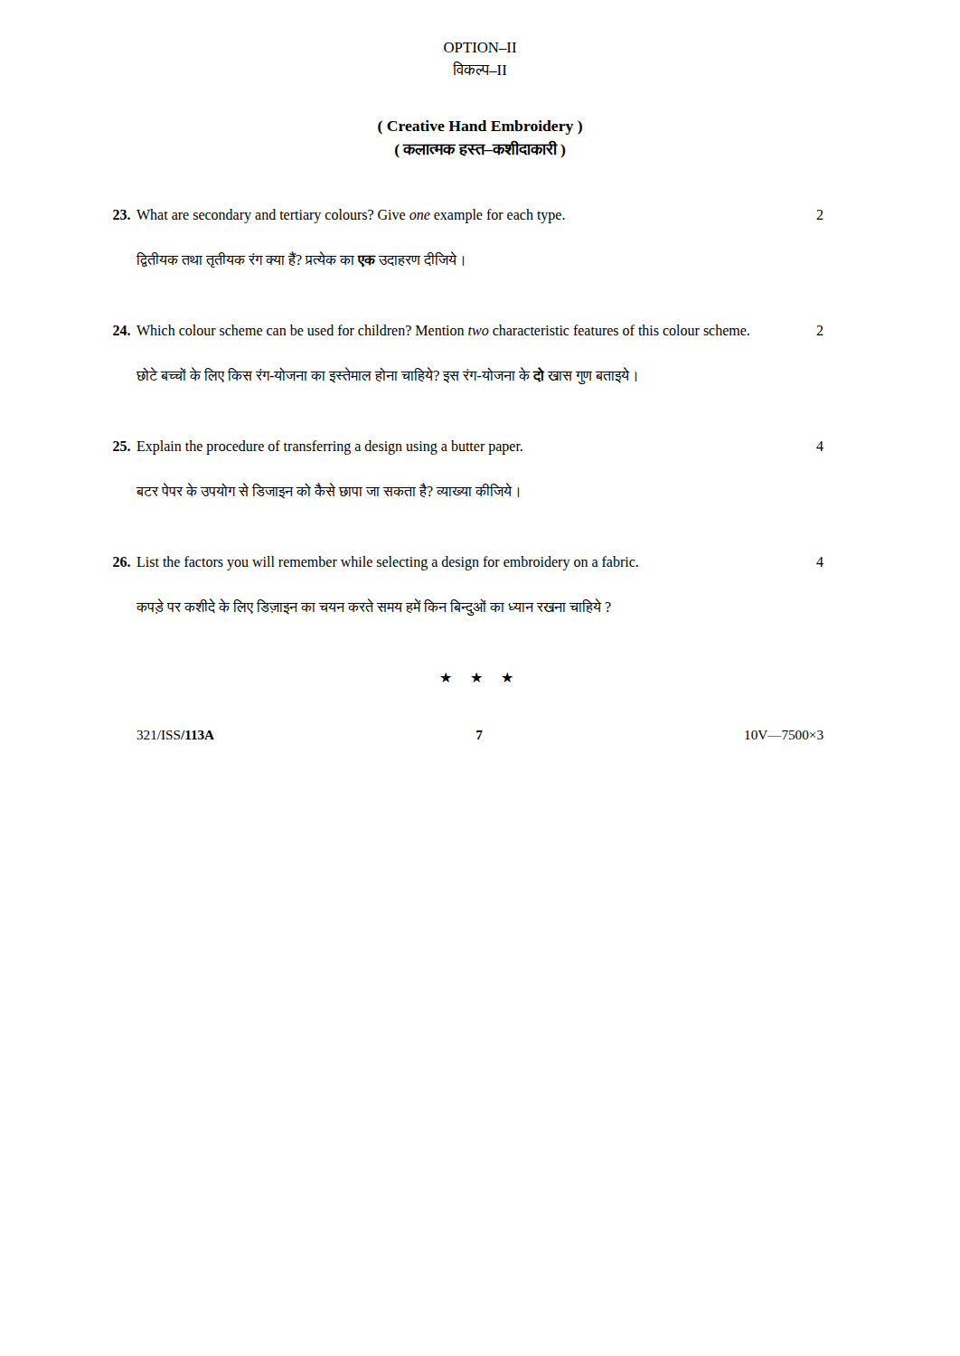OPTION–II
विकल्प–II
( Creative Hand Embroidery )
( कलात्मक हस्त–कशीदाकारी )
23. 2 What are secondary and tertiary colours? Give one example for each type. द्वितीयक तथा तृतीयक रंग क्या हैं? प्रत्येक का एक उदाहरण दीजिये।
24. 2 Which colour scheme can be used for children? Mention two characteristic features of this colour scheme. छोटे बच्चों के लिए किस रंग-योजना का इस्तेमाल होना चाहिये? इस रंग-योजना के दो खास गुण बताइये।
25. 4 Explain the procedure of transferring a design using a butter paper. बटर पेपर के उपयोग से डिजाइन को कैसे छापा जा सकता है? व्याख्या कीजिये।
26. 4 List the factors you will remember while selecting a design for embroidery on a fabric. कपड़े पर कशीदे के लिए डिज़ाइन का चयन करते समय हमें किन बिन्दुओं का ध्यान रखना चाहिये ?
★ ★ ★
321/ISS/113A
7
10V—7500×3